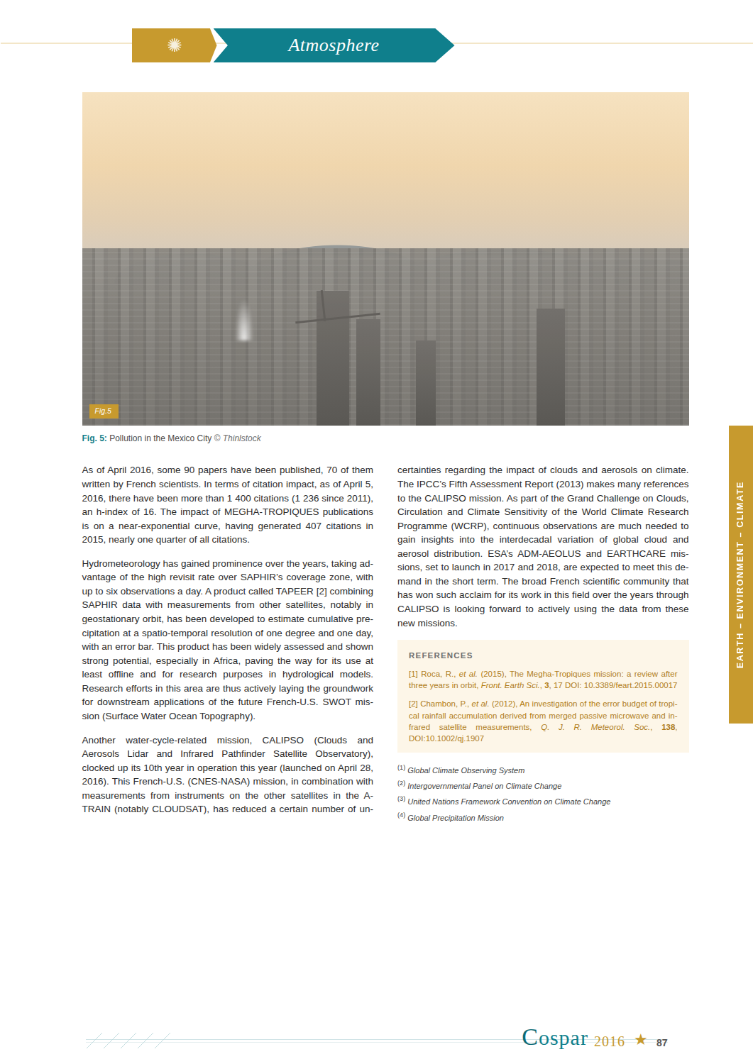Atmosphere
Earth – Environment – Climate
Fig.5
Fig. 5: Pollution in the Mexico City © Thinlstock
As of April 2016, some 90 papers have been published, 70 of them written by French scientists. In terms of citation impact, as of April 5, 2016, there have been more than 1 400 citations (1 236 since 2011), an h-index of 16. The impact of MEGHA-TROPIQUES publications is on a near-exponential curve, having generated 407 citations in 2015, nearly one quarter of all citations.
Hydrometeorology has gained prominence over the years, taking advantage of the high revisit rate over SAPHIR’s coverage zone, with up to six observations a day. A product called TAPEER [2] combining SAPHIR data with measurements from other satellites, notably in geostationary orbit, has been developed to estimate cumulative precipitation at a spatio-temporal resolution of one degree and one day, with an error bar. This product has been widely assessed and shown strong potential, especially in Africa, paving the way for its use at least offline and for research purposes in hydrological models. Research efforts in this area are thus actively laying the groundwork for downstream applications of the future French-U.S. SWOT mission (Surface Water Ocean Topography).
Another water-cycle-related mission, CALIPSO (Clouds and Aerosols Lidar and Infrared Pathfinder Satellite Observatory), clocked up its 10th year in operation this year (launched on April 28, 2016). This French-U.S. (CNES-NASA) mission, in combination with measurements from instruments on the other satellites in the A-TRAIN (notably CLOUDSAT), has reduced a certain number of uncertainties regarding the impact of clouds and aerosols on climate. The IPCC’s Fifth Assessment Report (2013) makes many references to the CALIPSO mission. As part of the Grand Challenge on Clouds, Circulation and Climate Sensitivity of the World Climate Research Programme (WCRP), continuous observations are much needed to gain insights into the interdecadal variation of global cloud and aerosol distribution. ESA’s ADM-AEOLUS and EARTHCARE missions, set to launch in 2017 and 2018, are expected to meet this demand in the short term. The broad French scientific community that has won such acclaim for its work in this field over the years through CALIPSO is looking forward to actively using the data from these new missions.
References
[1] Roca, R., et al. (2015), The Megha-Tropiques mission: a review after three years in orbit, Front. Earth Sci., 3, 17 DOI: 10.3389/feart.2015.00017
[2] Chambon, P., et al. (2012), An investigation of the error budget of tropical rainfall accumulation derived from merged passive microwave and infrared satellite measurements, Q. J. R. Meteorol. Soc., 138, DOI:10.1002/qj.1907
(1) Global Climate Observing System
(2) Intergovernmental Panel on Climate Change
(3) United Nations Framework Convention on Climate Change
(4) Global Precipitation Mission
Cospar
2016
★
87